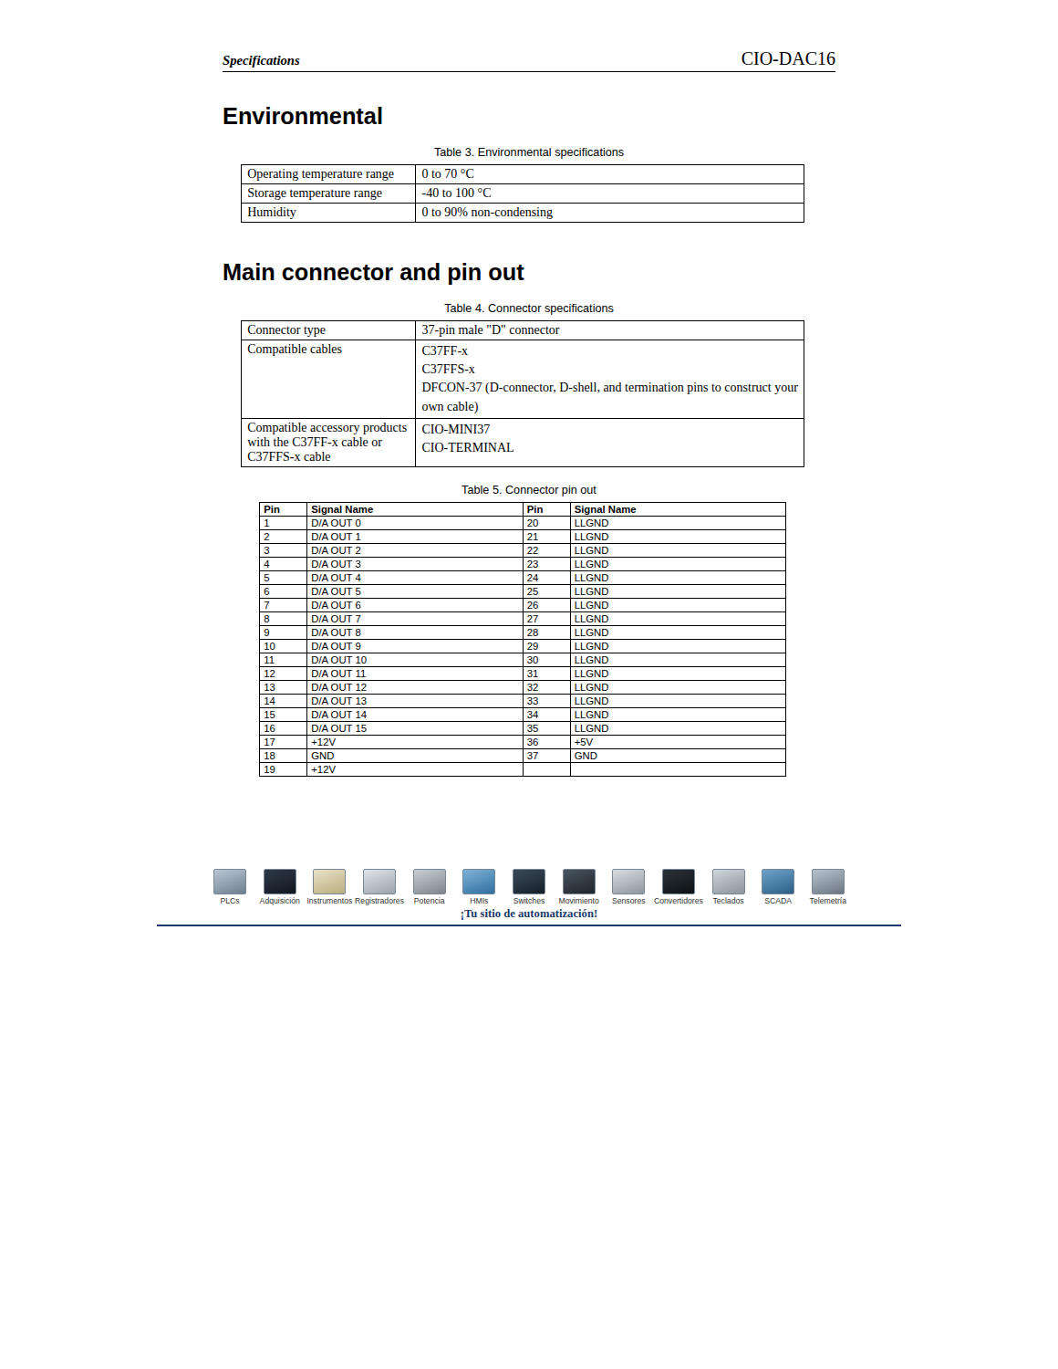Specifications
CIO-DAC16
Environmental
Table 3. Environmental specifications
| Operating temperature range | 0 to 70 °C |
| Storage temperature range | -40 to 100 °C |
| Humidity | 0 to 90% non-condensing |
Main connector and pin out
Table 4. Connector specifications
| Connector type | 37-pin male "D" connector |
| Compatible cables | C37FF-x C37FFS-x DFCON-37 (D-connector, D-shell, and termination pins to construct your own cable) |
| Compatible accessory products with the C37FF-x cable or C37FFS-x cable | CIO-MINI37 CIO-TERMINAL |
Table 5. Connector pin out
| Pin | Signal Name | Pin | Signal Name |
| --- | --- | --- | --- |
| 1 | D/A OUT 0 | 20 | LLGND |
| 2 | D/A OUT 1 | 21 | LLGND |
| 3 | D/A OUT 2 | 22 | LLGND |
| 4 | D/A OUT 3 | 23 | LLGND |
| 5 | D/A OUT 4 | 24 | LLGND |
| 6 | D/A OUT 5 | 25 | LLGND |
| 7 | D/A OUT 6 | 26 | LLGND |
| 8 | D/A OUT 7 | 27 | LLGND |
| 9 | D/A OUT 8 | 28 | LLGND |
| 10 | D/A OUT 9 | 29 | LLGND |
| 11 | D/A OUT 10 | 30 | LLGND |
| 12 | D/A OUT 11 | 31 | LLGND |
| 13 | D/A OUT 12 | 32 | LLGND |
| 14 | D/A OUT 13 | 33 | LLGND |
| 15 | D/A OUT 14 | 34 | LLGND |
| 16 | D/A OUT 15 | 35 | LLGND |
| 17 | +12V | 36 | +5V |
| 18 | GND | 37 | GND |
| 19 | +12V | | |
PLCs
Adquisición
Instrumentos
Registradores
Potencia
HMIs
Switches
Movimiento
Sensores
Convertidores
Teclados
SCADA
Telemetría
¡Tu sitio de automatización!